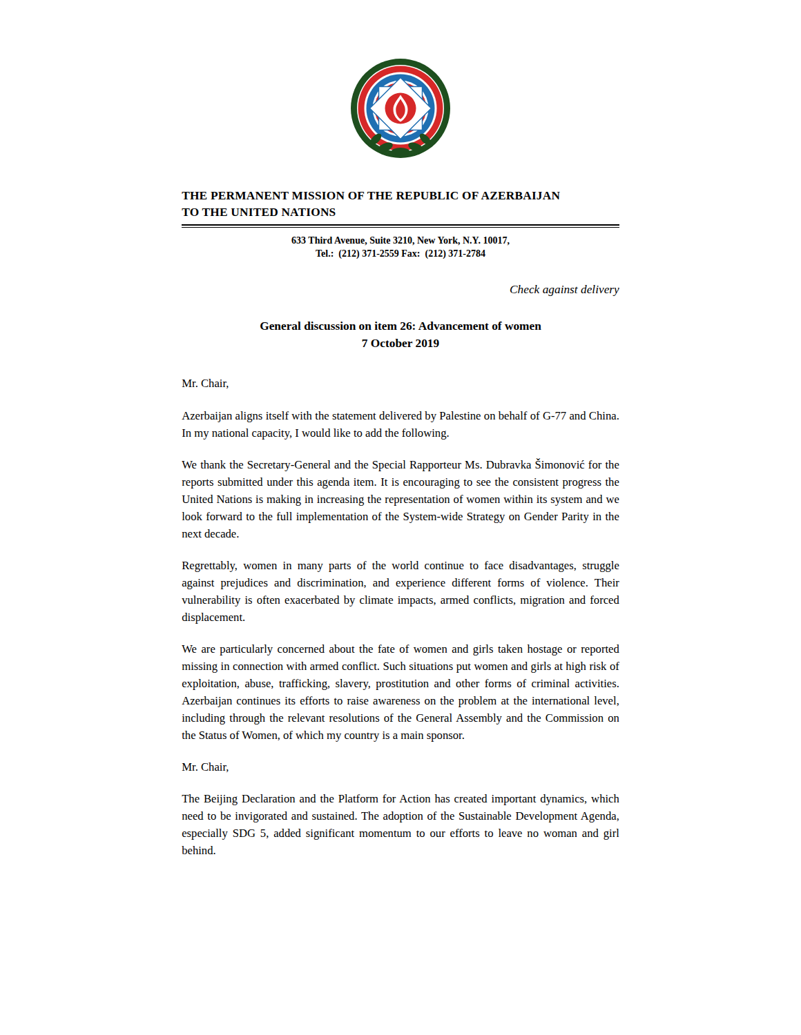THE PERMANENT MISSION OF THE REPUBLIC OF AZERBAIJAN
TO THE UNITED NATIONS
633 Third Avenue, Suite 3210, New York, N.Y. 10017,
Tel.: (212) 371-2559 Fax: (212) 371-2784
Check against delivery
General discussion on item 26: Advancement of women
7 October 2019
Mr. Chair,
Azerbaijan aligns itself with the statement delivered by Palestine on behalf of G-77 and China. In my national capacity, I would like to add the following.
We thank the Secretary-General and the Special Rapporteur Ms. Dubravka Šimonović for the reports submitted under this agenda item. It is encouraging to see the consistent progress the United Nations is making in increasing the representation of women within its system and we look forward to the full implementation of the System-wide Strategy on Gender Parity in the next decade.
Regrettably, women in many parts of the world continue to face disadvantages, struggle against prejudices and discrimination, and experience different forms of violence. Their vulnerability is often exacerbated by climate impacts, armed conflicts, migration and forced displacement.
We are particularly concerned about the fate of women and girls taken hostage or reported missing in connection with armed conflict. Such situations put women and girls at high risk of exploitation, abuse, trafficking, slavery, prostitution and other forms of criminal activities. Azerbaijan continues its efforts to raise awareness on the problem at the international level, including through the relevant resolutions of the General Assembly and the Commission on the Status of Women, of which my country is a main sponsor.
Mr. Chair,
The Beijing Declaration and the Platform for Action has created important dynamics, which need to be invigorated and sustained. The adoption of the Sustainable Development Agenda, especially SDG 5, added significant momentum to our efforts to leave no woman and girl behind.